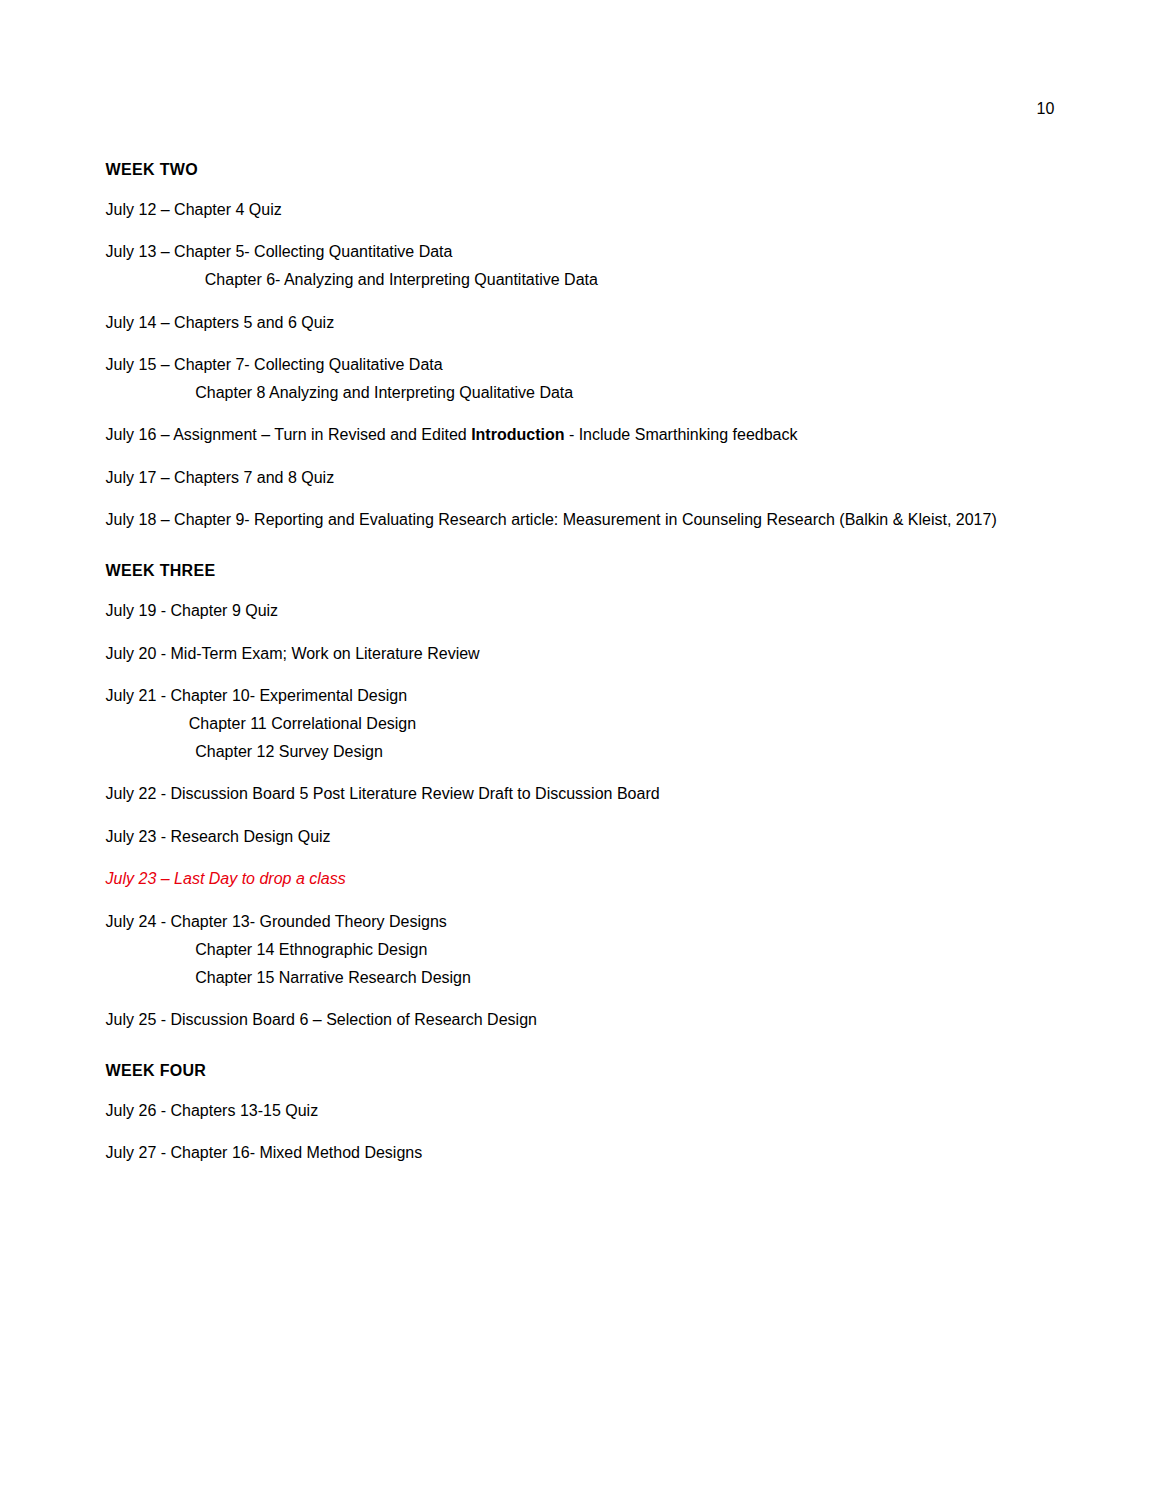10
WEEK TWO
July 12 – Chapter 4 Quiz
July 13 – Chapter 5- Collecting Quantitative Data
Chapter 6- Analyzing and Interpreting Quantitative Data
July 14 – Chapters 5 and 6 Quiz
July 15 – Chapter 7- Collecting Qualitative Data
Chapter 8 Analyzing and Interpreting Qualitative Data
July 16 – Assignment – Turn in Revised and Edited Introduction - Include Smarthinking feedback
July 17 – Chapters 7 and 8 Quiz
July 18 – Chapter 9- Reporting and Evaluating Research article: Measurement in Counseling Research (Balkin & Kleist, 2017)
WEEK THREE
July 19 - Chapter 9 Quiz
July 20 - Mid-Term Exam; Work on Literature Review
July 21 - Chapter 10- Experimental Design
Chapter 11 Correlational Design
Chapter 12 Survey Design
July 22 - Discussion Board 5 Post Literature Review Draft to Discussion Board
July 23 - Research Design Quiz
July 23 – Last Day to drop a class
July 24 - Chapter 13- Grounded Theory Designs
Chapter 14 Ethnographic Design
Chapter 15 Narrative Research Design
July 25 - Discussion Board 6 – Selection of Research Design
WEEK FOUR
July 26 - Chapters 13-15 Quiz
July 27 - Chapter 16- Mixed Method Designs